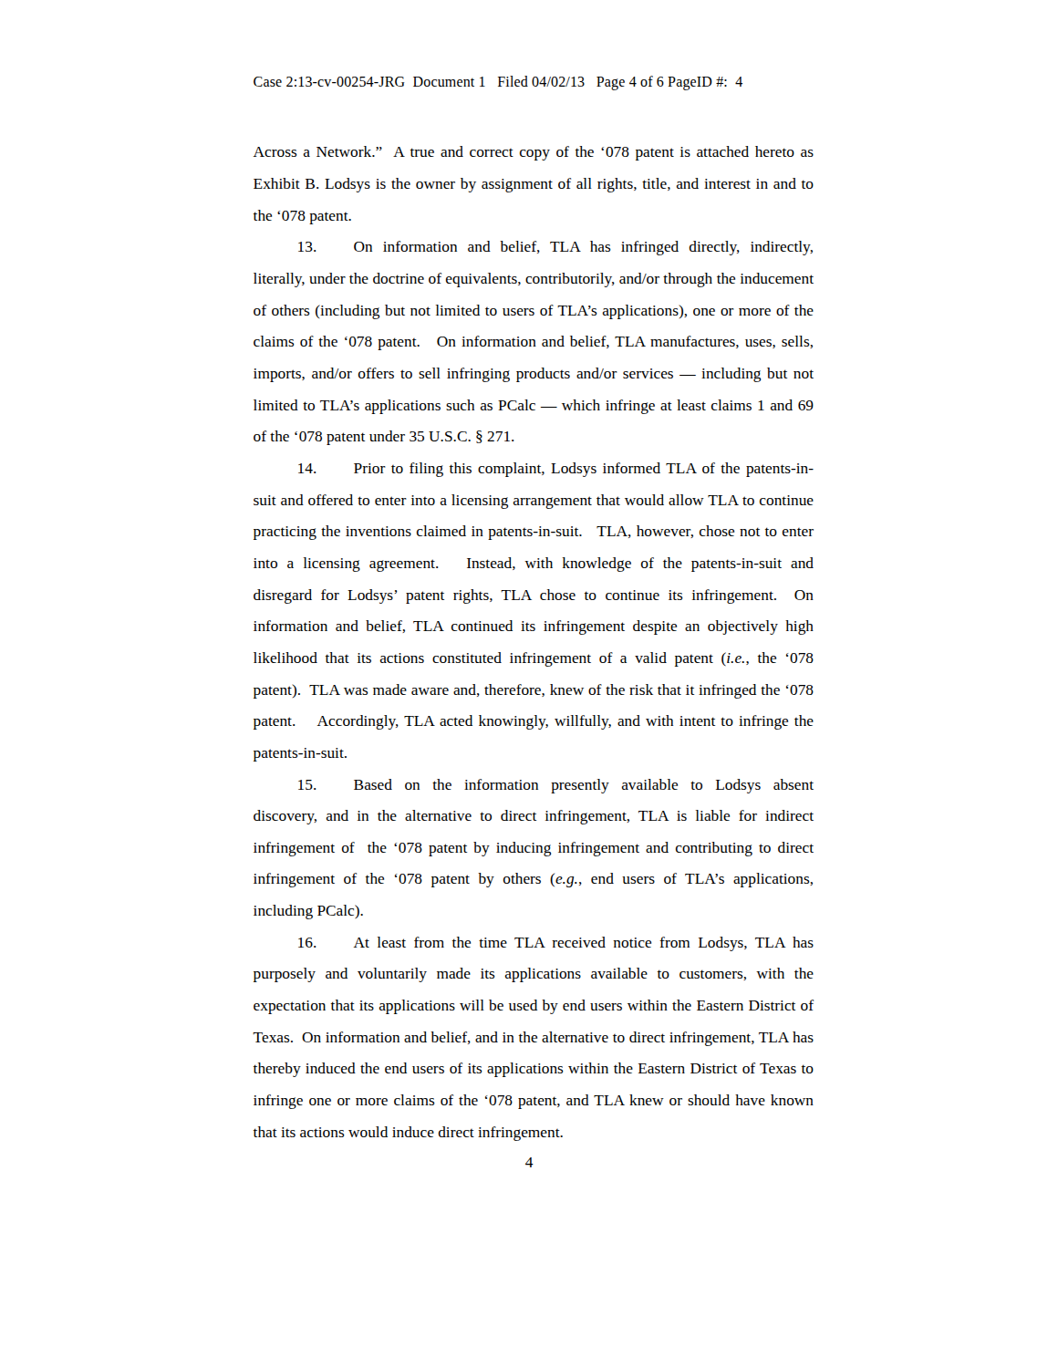Case 2:13-cv-00254-JRG Document 1 Filed 04/02/13 Page 4 of 6 PageID #: 4
Across a Network.” A true and correct copy of the ‘078 patent is attached hereto as Exhibit B. Lodsys is the owner by assignment of all rights, title, and interest in and to the ‘078 patent.
13. On information and belief, TLA has infringed directly, indirectly, literally, under the doctrine of equivalents, contributorily, and/or through the inducement of others (including but not limited to users of TLA’s applications), one or more of the claims of the ‘078 patent. On information and belief, TLA manufactures, uses, sells, imports, and/or offers to sell infringing products and/or services — including but not limited to TLA’s applications such as PCalc — which infringe at least claims 1 and 69 of the ‘078 patent under 35 U.S.C. § 271.
14. Prior to filing this complaint, Lodsys informed TLA of the patents-in-suit and offered to enter into a licensing arrangement that would allow TLA to continue practicing the inventions claimed in patents-in-suit. TLA, however, chose not to enter into a licensing agreement. Instead, with knowledge of the patents-in-suit and disregard for Lodsys’ patent rights, TLA chose to continue its infringement. On information and belief, TLA continued its infringement despite an objectively high likelihood that its actions constituted infringement of a valid patent (i.e., the ‘078 patent). TLA was made aware and, therefore, knew of the risk that it infringed the ‘078 patent. Accordingly, TLA acted knowingly, willfully, and with intent to infringe the patents-in-suit.
15. Based on the information presently available to Lodsys absent discovery, and in the alternative to direct infringement, TLA is liable for indirect infringement of the ‘078 patent by inducing infringement and contributing to direct infringement of the ‘078 patent by others (e.g., end users of TLA’s applications, including PCalc).
16. At least from the time TLA received notice from Lodsys, TLA has purposely and voluntarily made its applications available to customers, with the expectation that its applications will be used by end users within the Eastern District of Texas. On information and belief, and in the alternative to direct infringement, TLA has thereby induced the end users of its applications within the Eastern District of Texas to infringe one or more claims of the ‘078 patent, and TLA knew or should have known that its actions would induce direct infringement.
4